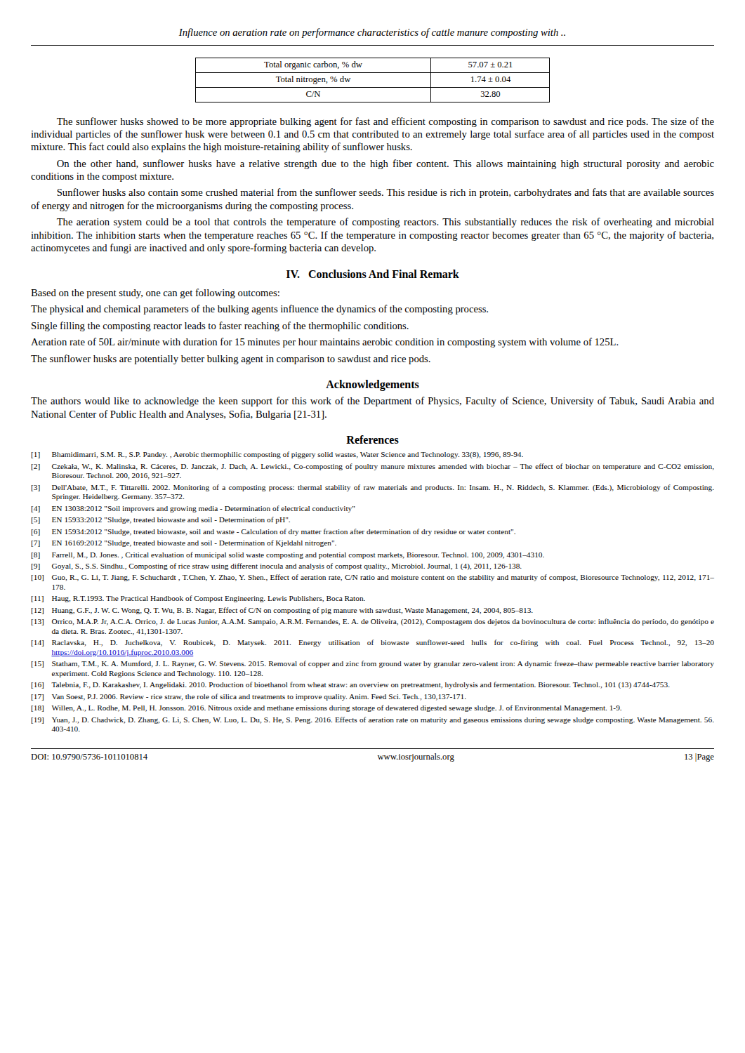Influence on aeration rate on performance characteristics of cattle manure composting with ..
| Total organic carbon, % dw | 57.07 ± 0.21 |
| Total nitrogen, % dw | 1.74 ± 0.04 |
| C/N | 32.80 |
The sunflower husks showed to be more appropriate bulking agent for fast and efficient composting in comparison to sawdust and rice pods. The size of the individual particles of the sunflower husk were between 0.1 and 0.5 cm that contributed to an extremely large total surface area of all particles used in the compost mixture. This fact could also explains the high moisture-retaining ability of sunflower husks.
On the other hand, sunflower husks have a relative strength due to the high fiber content. This allows maintaining high structural porosity and aerobic conditions in the compost mixture.
Sunflower husks also contain some crushed material from the sunflower seeds. This residue is rich in protein, carbohydrates and fats that are available sources of energy and nitrogen for the microorganisms during the composting process.
The aeration system could be a tool that controls the temperature of composting reactors. This substantially reduces the risk of overheating and microbial inhibition. The inhibition starts when the temperature reaches 65 °C. If the temperature in composting reactor becomes greater than 65 °C, the majority of bacteria, actinomycetes and fungi are inactived and only spore-forming bacteria can develop.
IV. Conclusions And Final Remark
Based on the present study, one can get following outcomes:
The physical and chemical parameters of the bulking agents influence the dynamics of the composting process.
Single filling the composting reactor leads to faster reaching of the thermophilic conditions.
Aeration rate of 50L air/minute with duration for 15 minutes per hour maintains aerobic condition in composting system with volume of 125L.
The sunflower husks are potentially better bulking agent in comparison to sawdust and rice pods.
Acknowledgements
The authors would like to acknowledge the keen support for this work of the Department of Physics, Faculty of Science, University of Tabuk, Saudi Arabia and National Center of Public Health and Analyses, Sofia, Bulgaria [21-31].
References
[1] Bhamidimarri, S.M. R., S.P. Pandey. , Aerobic thermophilic composting of piggery solid wastes, Water Science and Technology. 33(8), 1996, 89-94.
[2] Czekała, W., K. Malinska, R. Cáceres, D. Janczak, J. Dach, A. Lewicki., Co-composting of poultry manure mixtures amended with biochar – The effect of biochar on temperature and C-CO2 emission, Bioresour. Technol. 200, 2016, 921–927.
[3] Dell'Abate, M.T., F. Tittarelli. 2002. Monitoring of a composting process: thermal stability of raw materials and products. In: Insam. H., N. Riddech, S. Klammer. (Eds.), Microbiology of Composting. Springer. Heidelberg. Germany. 357–372.
[4] EN 13038:2012 "Soil improvers and growing media - Determination of electrical conductivity"
[5] EN 15933:2012 "Sludge, treated biowaste and soil - Determination of pH".
[6] EN 15934:2012 "Sludge, treated biowaste, soil and waste - Calculation of dry matter fraction after determination of dry residue or water content".
[7] EN 16169:2012 "Sludge, treated biowaste and soil - Determination of Kjeldahl nitrogen".
[8] Farrell, M., D. Jones. , Critical evaluation of municipal solid waste composting and potential compost markets, Bioresour. Technol. 100, 2009, 4301–4310.
[9] Goyal, S., S.S. Sindhu., Composting of rice straw using different inocula and analysis of compost quality., Microbiol. Journal, 1 (4), 2011, 126-138.
[10] Guo, R., G. Li, T. Jiang, F. Schuchardt , T.Chen, Y. Zhao, Y. Shen., Effect of aeration rate, C/N ratio and moisture content on the stability and maturity of compost, Bioresource Technology, 112, 2012, 171–178.
[11] Haug, R.T.1993. The Practical Handbook of Compost Engineering. Lewis Publishers, Boca Raton.
[12] Huang, G.F., J. W. C. Wong, Q. T. Wu, B. B. Nagar, Effect of C/N on composting of pig manure with sawdust, Waste Management, 24, 2004, 805–813.
[13] Orrico, M.A.P. Jr, A.C.A. Orrico, J. de Lucas Junior, A.A.M. Sampaio, A.R.M. Fernandes, E. A. de Oliveira, (2012), Compostagem dos dejetos da bovinocultura de corte: influência do período, do genótipo e da dieta. R. Bras. Zootec., 41,1301-1307.
[14] Raclavska, H., D. Juchelkova, V. Roubicek, D. Matysek. 2011. Energy utilisation of biowaste sunflower-seed hulls for co-firing with coal. Fuel Process Technol., 92, 13–20 https://doi.org/10.1016/j.fuproc.2010.03.006
[15] Statham, T.M., K. A. Mumford, J. L. Rayner, G. W. Stevens. 2015. Removal of copper and zinc from ground water by granular zero-valent iron: A dynamic freeze–thaw permeable reactive barrier laboratory experiment. Cold Regions Science and Technology. 110. 120–128.
[16] Talebnia, F., D. Karakashev, I. Angelidaki. 2010. Production of bioethanol from wheat straw: an overview on pretreatment, hydrolysis and fermentation. Bioresour. Technol., 101 (13) 4744-4753.
[17] Van Soest, P.J. 2006. Review - rice straw, the role of silica and treatments to improve quality. Anim. Feed Sci. Tech., 130,137-171.
[18] Willen, A., L. Rodhe, M. Pell, H. Jonsson. 2016. Nitrous oxide and methane emissions during storage of dewatered digested sewage sludge. J. of Environmental Management. 1-9.
[19] Yuan, J., D. Chadwick, D. Zhang, G. Li, S. Chen, W. Luo, L. Du, S. He, S. Peng. 2016. Effects of aeration rate on maturity and gaseous emissions during sewage sludge composting. Waste Management. 56. 403-410.
DOI: 10.9790/5736-1011010814
www.iosrjournals.org
13 |Page